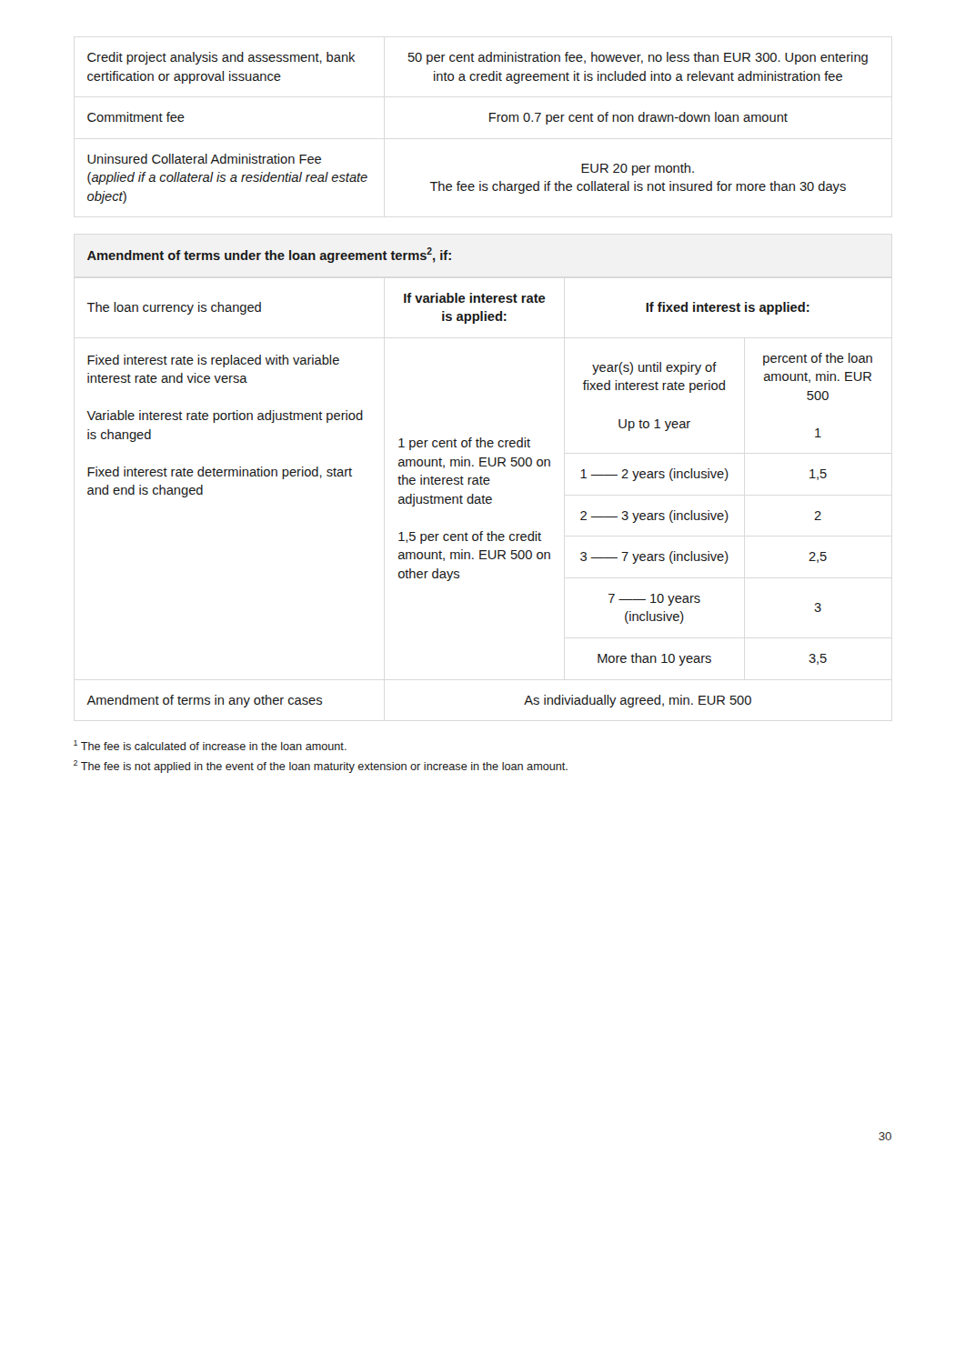| Credit project analysis and assessment, bank certification or approval issuance | 50 per cent administration fee, however, no less than EUR 300. Upon entering into a credit agreement it is included into a relevant administration fee |
| Commitment fee | From 0.7 per cent of non drawn-down loan amount |
| Uninsured Collateral Administration Fee ( applied if a collateral is a residential real estate object ) | EUR 20 per month. The fee is charged if the collateral is not insured for more than 30 days |
Amendment of terms under the loan agreement terms2, if:
| The loan currency is changed | If variable interest rate is applied: | If fixed interest is applied: |
| Fixed interest rate is replaced with variable interest rate and vice versa Variable interest rate portion adjustment period is changed Fixed interest rate determination period, start and end is changed | 1 per cent of the credit amount, min. EUR 500 on the interest rate adjustment date 1,5 per cent of the credit amount, min. EUR 500 on other days | year(s) until expiry of fixed interest rate period Up to 1 year | percent of the loan amount, min. EUR 500 1 |
| 1 —— 2 years (inclusive) | 1,5 |
| 2 —— 3 years (inclusive) | 2 |
| 3 —— 7 years (inclusive) | 2,5 |
| 7 —— 10 years (inclusive) | 3 |
| More than 10 years | 3,5 |
| Amendment of terms in any other cases | As indiviadually agreed, min. EUR 500 |
1 The fee is calculated of increase in the loan amount.
2 The fee is not applied in the event of the loan maturity extension or increase in the loan amount.
30